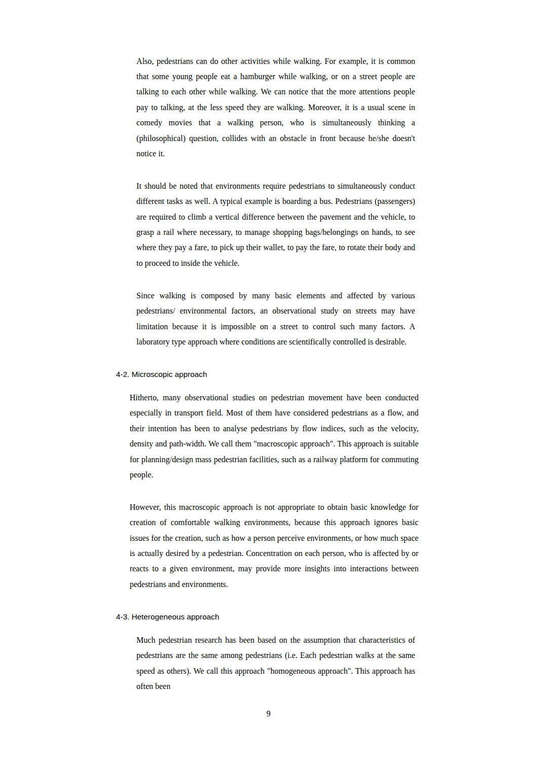Also, pedestrians can do other activities while walking. For example, it is common that some young people eat a hamburger while walking, or on a street people are talking to each other while walking. We can notice that the more attentions people pay to talking, at the less speed they are walking. Moreover, it is a usual scene in comedy movies that a walking person, who is simultaneously thinking a (philosophical) question, collides with an obstacle in front because he/she doesn't notice it.
It should be noted that environments require pedestrians to simultaneously conduct different tasks as well. A typical example is boarding a bus. Pedestrians (passengers) are required to climb a vertical difference between the pavement and the vehicle, to grasp a rail where necessary, to manage shopping bags/belongings on hands, to see where they pay a fare, to pick up their wallet, to pay the fare, to rotate their body and to proceed to inside the vehicle.
Since walking is composed by many basic elements and affected by various pedestrians/ environmental factors, an observational study on streets may have limitation because it is impossible on a street to control such many factors. A laboratory type approach where conditions are scientifically controlled is desirable.
4-2. Microscopic approach
Hitherto, many observational studies on pedestrian movement have been conducted especially in transport field. Most of them have considered pedestrians as a flow, and their intention has been to analyse pedestrians by flow indices, such as the velocity, density and path-width. We call them "macroscopic approach". This approach is suitable for planning/design mass pedestrian facilities, such as a railway platform for commuting people.
However, this macroscopic approach is not appropriate to obtain basic knowledge for creation of comfortable walking environments, because this approach ignores basic issues for the creation, such as how a person perceive environments, or how much space is actually desired by a pedestrian. Concentration on each person, who is affected by or reacts to a given environment, may provide more insights into interactions between pedestrians and environments.
4-3. Heterogeneous approach
Much pedestrian research has been based on the assumption that characteristics of pedestrians are the same among pedestrians (i.e. Each pedestrian walks at the same speed as others). We call this approach "homogeneous approach". This approach has often been
9